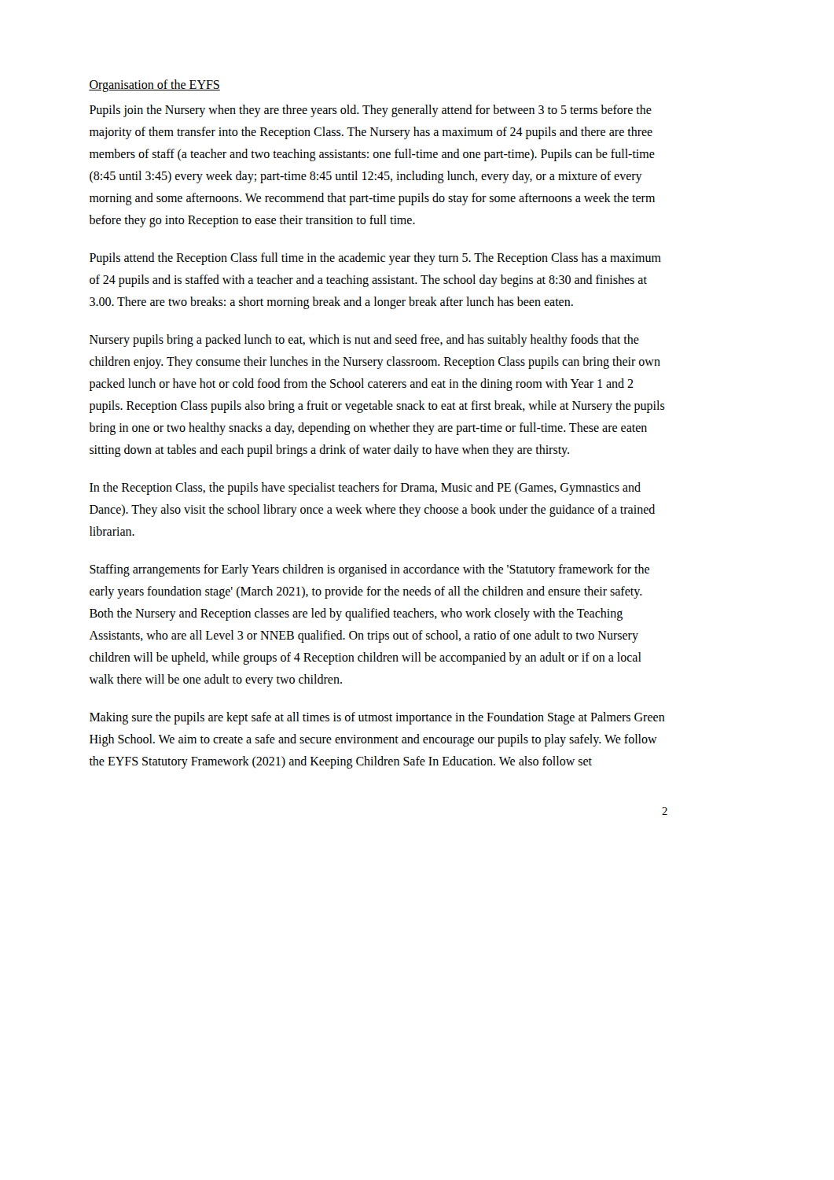Organisation of the EYFS
Pupils join the Nursery when they are three years old. They generally attend for between 3 to 5 terms before the majority of them transfer into the Reception Class. The Nursery has a maximum of 24 pupils and there are three members of staff (a teacher and two teaching assistants: one full-time and one part-time). Pupils can be full-time (8:45 until 3:45) every week day; part-time 8:45 until 12:45, including lunch, every day, or a mixture of every morning and some afternoons. We recommend that part-time pupils do stay for some afternoons a week the term before they go into Reception to ease their transition to full time.
Pupils attend the Reception Class full time in the academic year they turn 5. The Reception Class has a maximum of 24 pupils and is staffed with a teacher and a teaching assistant. The school day begins at 8:30 and finishes at 3.00. There are two breaks: a short morning break and a longer break after lunch has been eaten.
Nursery pupils bring a packed lunch to eat, which is nut and seed free, and has suitably healthy foods that the children enjoy. They consume their lunches in the Nursery classroom. Reception Class pupils can bring their own packed lunch or have hot or cold food from the School caterers and eat in the dining room with Year 1 and 2 pupils. Reception Class pupils also bring a fruit or vegetable snack to eat at first break, while at Nursery the pupils bring in one or two healthy snacks a day, depending on whether they are part-time or full-time. These are eaten sitting down at tables and each pupil brings a drink of water daily to have when they are thirsty.
In the Reception Class, the pupils have specialist teachers for Drama, Music and PE (Games, Gymnastics and Dance). They also visit the school library once a week where they choose a book under the guidance of a trained librarian.
Staffing arrangements for Early Years children is organised in accordance with the 'Statutory framework for the early years foundation stage' (March 2021), to provide for the needs of all the children and ensure their safety. Both the Nursery and Reception classes are led by qualified teachers, who work closely with the Teaching Assistants, who are all Level 3 or NNEB qualified. On trips out of school, a ratio of one adult to two Nursery children will be upheld, while groups of 4 Reception children will be accompanied by an adult or if on a local walk there will be one adult to every two children.
Making sure the pupils are kept safe at all times is of utmost importance in the Foundation Stage at Palmers Green High School. We aim to create a safe and secure environment and encourage our pupils to play safely. We follow the EYFS Statutory Framework (2021) and Keeping Children Safe In Education. We also follow set
2